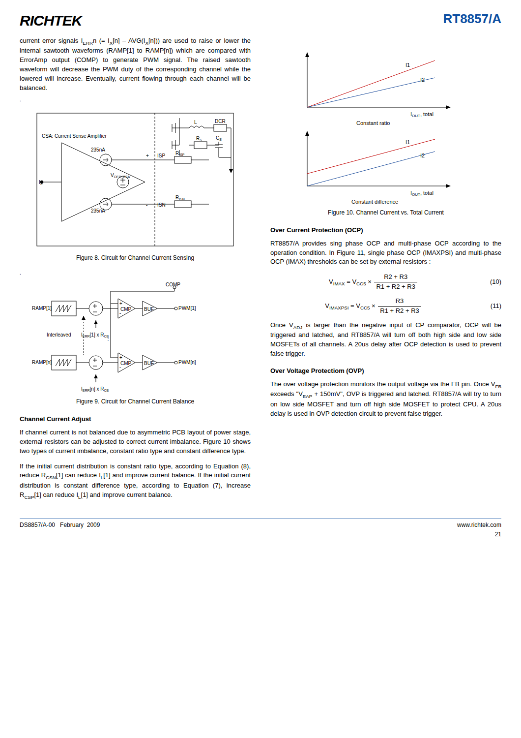RICH TEK
RT8857/A
current error signals IERRn (= IX[n] – AVG(IX[n])) are used to raise or lower the internal sawtooth waveforms (RAMP[1] to RAMP[n]) which are compared with ErrorAmp output (COMP) to generate PWM signal. The raised sawtooth waveform will decrease the PWM duty of the corresponding channel while the lowered will increase. Eventually, current flowing through each channel will be balanced.
.
IX 235nA 235nA VOFS_CSA + - ISP ISN RISP RISN L DCR RS CS CSA: Current Sense Amplifier
Figure 8. Circuit for Channel Current Sensing
.
RAMP[1] RAMP[n] + - + - CMP CMP BUF BUF PWM[1] PWM[n] COMP Interleaved IERR[1] x RCB IERR[n] x RCB ⋮
Figure 9. Circuit for Channel Current Balance
Channel Current Adjust
If channel current is not balanced due to asymmetric PCB layout of power stage, external resistors can be adjusted to correct current imbalance. Figure 10 shows two types of current imbalance, constant ratio type and constant difference type.
If the initial current distribution is constant ratio type, according to Equation (8), reduce RCSN[1] can reduce IL[1] and improve current balance. If the initial current distribution is constant difference type, according to Equation (7), increase RCSP[1] can reduce IL[1] and improve current balance.
I1 I2 I1 I2 IOUT, total IOUT, total Constant ratio Constant difference
Figure 10. Channel Current vs. Total Current
Over Current Protection (OCP)
RT8857/A provides sing phase OCP and multi-phase OCP according to the operation condition. In Figure 11, single phase OCP (IMAXPSI) and multi-phase OCP (IMAX) thresholds can be set by external resistors :
VIMAX = VCC5 × R2 + R3 R1 + R2 + R3
(10)
VIMAXPSI = VCC5 × R3 R1 + R2 + R3
(11)
Once VADJ is larger than the negative input of CP comparator, OCP will be triggered and latched, and RT8857/A will turn off both high side and low side MOSFETs of all channels. A 20us delay after OCP detection is used to prevent false trigger.
Over Voltage Protectiom (OVP)
The over voltage protection monitors the output voltage via the FB pin. Once VFB exceeds "VEAP + 150mV", OVP is triggered and latched. RT8857/A will try to turn on low side MOSFET and turn off high side MOSFET to protect CPU. A 20us delay is used in OVP detection circuit to prevent false trigger.
DS8857/A-00 February 2009
www.richtek.com
21